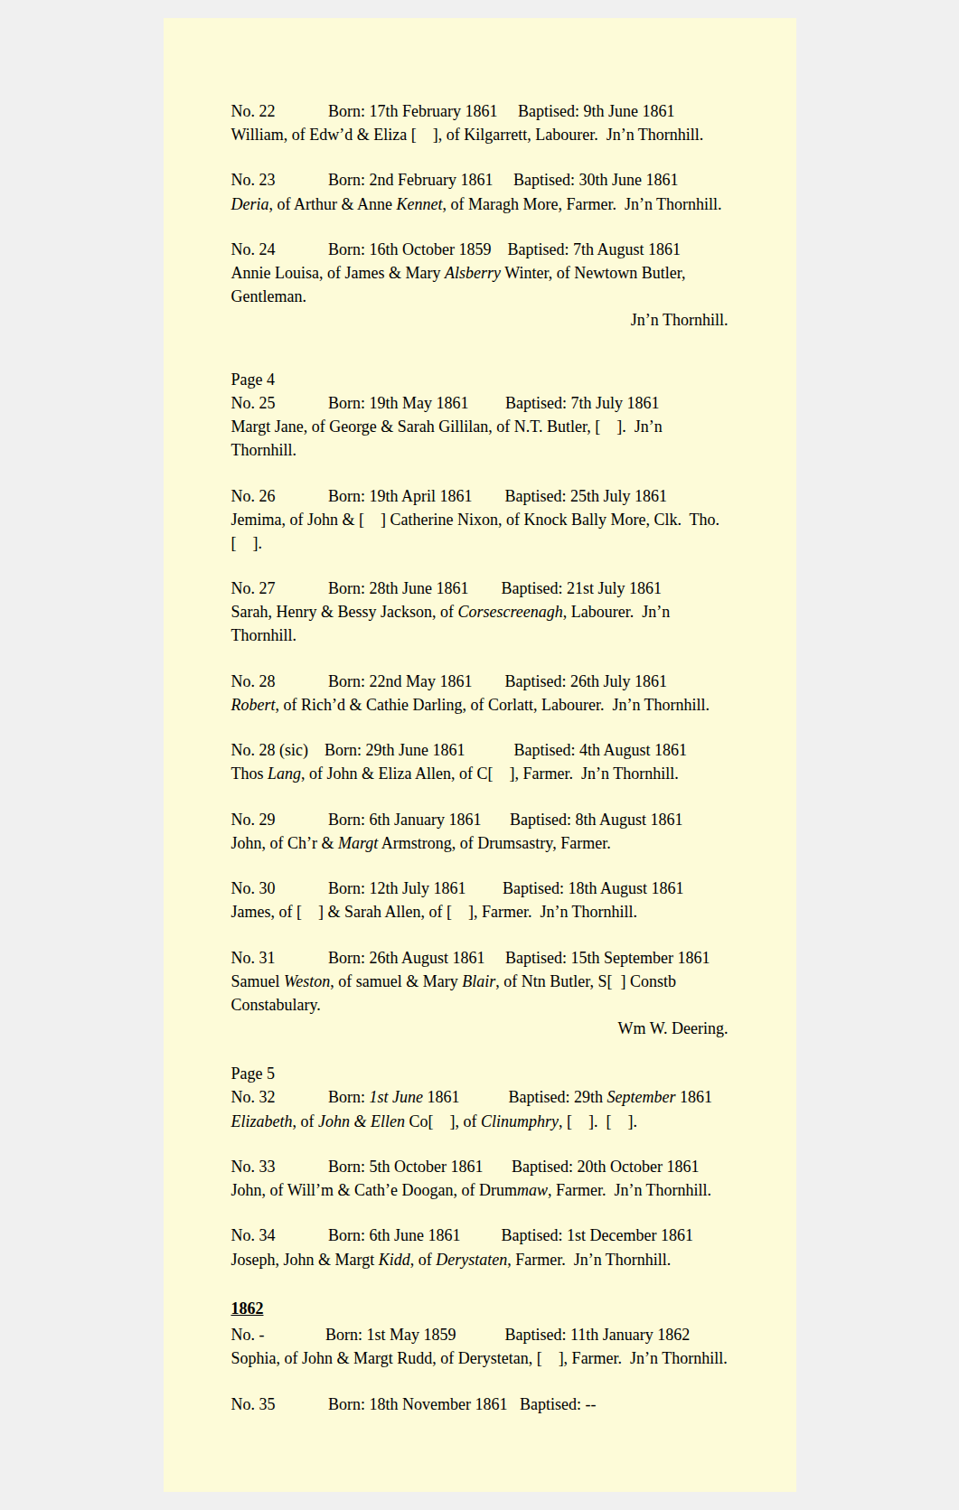No. 22 Born: 17th February 1861 Baptised: 9th June 1861
William, of Edw’d & Eliza [ ], of Kilgarrett, Labourer. Jn’n Thornhill.
No. 23 Born: 2nd February 1861 Baptised: 30th June 1861
Deria, of Arthur & Anne Kennet, of Maragh More, Farmer. Jn’n Thornhill.
No. 24 Born: 16th October 1859 Baptised: 7th August 1861
Annie Louisa, of James & Mary Alsberry Winter, of Newtown Butler, Gentleman.
Jn’n Thornhill.
Page 4
No. 25 Born: 19th May 1861 Baptised: 7th July 1861
Margt Jane, of George & Sarah Gillilan, of N.T. Butler, [ ]. Jn’n Thornhill.
No. 26 Born: 19th April 1861 Baptised: 25th July 1861
Jemima, of John & [ ] Catherine Nixon, of Knock Bally More, Clk. Tho. [ ].
No. 27 Born: 28th June 1861 Baptised: 21st July 1861
Sarah, Henry & Bessy Jackson, of Corsescreenagh, Labourer. Jn’n Thornhill.
No. 28 Born: 22nd May 1861 Baptised: 26th July 1861
Robert, of Rich’d & Cathie Darling, of Corlatt, Labourer. Jn’n Thornhill.
No. 28 (sic) Born: 29th June 1861 Baptised: 4th August 1861
Thos Lang, of John & Eliza Allen, of C[ ], Farmer. Jn’n Thornhill.
No. 29 Born: 6th January 1861 Baptised: 8th August 1861
John, of Ch’r & Margt Armstrong, of Drumsastry, Farmer.
No. 30 Born: 12th July 1861 Baptised: 18th August 1861
James, of [ ] & Sarah Allen, of [ ], Farmer. Jn’n Thornhill.
No. 31 Born: 26th August 1861 Baptised: 15th September 1861
Samuel Weston, of samuel & Mary Blair, of Ntn Butler, S[ ] Constb Constabulary.
Wm W. Deering.
Page 5
No. 32 Born: 1st June 1861 Baptised: 29th September 1861
Elizabeth, of John & Ellen Co[ ], of Clinumphry, [ ]. [ ].
No. 33 Born: 5th October 1861 Baptised: 20th October 1861
John, of Will’m & Cath’e Doogan, of Drummaw, Farmer. Jn’n Thornhill.
No. 34 Born: 6th June 1861 Baptised: 1st December 1861
Joseph, John & Margt Kidd, of Derystaten, Farmer. Jn’n Thornhill.
1862
No. - Born: 1st May 1859 Baptised: 11th January 1862
Sophia, of John & Margt Rudd, of Derystetan, [ ], Farmer. Jn’n Thornhill.
No. 35 Born: 18th November 1861 Baptised: --